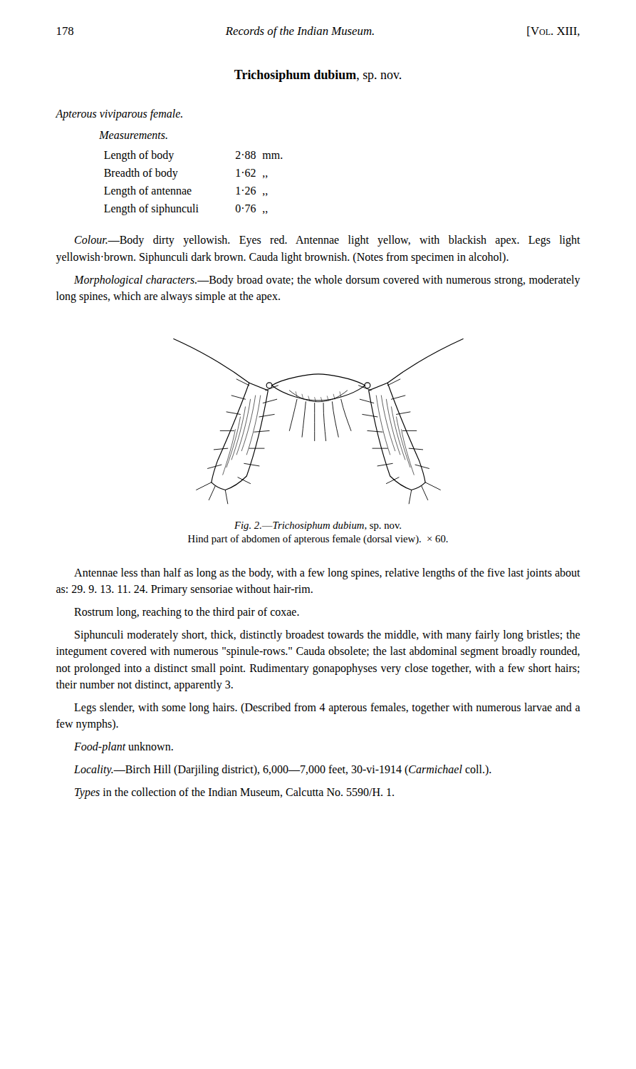178 Records of the Indian Museum. [Vol. XIII,
Trichosiphum dubium, sp. nov.
Apterous viviparous female.
Measurements.
| Length of body | 2·88 | mm. |
| Breadth of body | 1·62 | ,, |
| Length of antennae | 1·26 | ,, |
| Length of siphunculi | 0·76 | ,, |
Colour.—Body dirty yellowish. Eyes red. Antennae light yellow, with blackish apex. Legs light yellowish·brown. Siphunculi dark brown. Cauda light brownish. (Notes from specimen in alcohol).
Morphological characters.—Body broad ovate; the whole dorsum covered with numerous strong, moderately long spines, which are always simple at the apex.
Fig. 2.—Trichosiphum dubium, sp. nov.
Hind part of abdomen of apterous female (dorsal view). × 60.
Antennae less than half as long as the body, with a few long spines, relative lengths of the five last joints about as: 29. 9. 13. 11. 24. Primary sensoriae without hair-rim.
Rostrum long, reaching to the third pair of coxae.
Siphunculi moderately short, thick, distinctly broadest towards the middle, with many fairly long bristles; the integument covered with numerous "spinule-rows." Cauda obsolete; the last abdominal segment broadly rounded, not prolonged into a distinct small point. Rudimentary gonapophyses very close together, with a few short hairs; their number not distinct, apparently 3.
Legs slender, with some long hairs. (Described from 4 apterous females, together with numerous larvae and a few nymphs).
Food-plant unknown.
Locality.—Birch Hill (Darjiling district), 6,000—7,000 feet, 30-vi-1914 (Carmichael coll.).
Types in the collection of the Indian Museum, Calcutta No. 5590/H. 1.